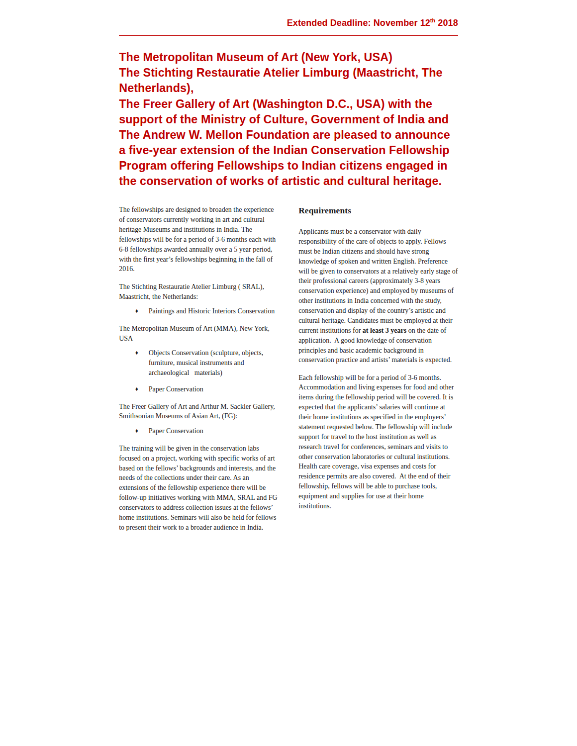Extended Deadline: November 12th 2018
The Metropolitan Museum of Art (New York, USA)
The Stichting Restauratie Atelier Limburg (Maastricht, The Netherlands),
The Freer Gallery of Art (Washington D.C., USA) with the support of the Ministry of Culture, Government of India and The Andrew W. Mellon Foundation are pleased to announce a five-year extension of the Indian Conservation Fellowship Program offering Fellowships to Indian citizens engaged in the conservation of works of artistic and cultural heritage.
The fellowships are designed to broaden the experience of conservators currently working in art and cultural heritage Museums and institutions in India. The fellowships will be for a period of 3-6 months each with 6-8 fellowships awarded annually over a 5 year period, with the first year’s fellowships beginning in the fall of 2016.
The Stichting Restauratie Atelier Limburg ( SRAL), Maastricht, the Netherlands:
Paintings and Historic Interiors Conservation
The Metropolitan Museum of Art (MMA), New York, USA
Objects Conservation (sculpture, objects, furniture, musical instruments and archaeological materials)
Paper Conservation
The Freer Gallery of Art and Arthur M. Sackler Gallery, Smithsonian Museums of Asian Art, (FG):
Paper Conservation
The training will be given in the conservation labs focused on a project, working with specific works of art based on the fellows’ backgrounds and interests, and the needs of the collections under their care. As an extensions of the fellowship experience there will be follow-up initiatives working with MMA, SRAL and FG conservators to address collection issues at the fellows’ home institutions. Seminars will also be held for fellows to present their work to a broader audience in India.
Requirements
Applicants must be a conservator with daily responsibility of the care of objects to apply. Fellows must be Indian citizens and should have strong knowledge of spoken and written English. Preference will be given to conservators at a relatively early stage of their professional careers (approximately 3-8 years conservation experience) and employed by museums of other institutions in India concerned with the study, conservation and display of the country’s artistic and cultural heritage. Candidates must be employed at their current institutions for at least 3 years on the date of application. A good knowledge of conservation principles and basic academic background in conservation practice and artists’ materials is expected.
Each fellowship will be for a period of 3-6 months. Accommodation and living expenses for food and other items during the fellowship period will be covered. It is expected that the applicants’ salaries will continue at their home institutions as specified in the employers’ statement requested below. The fellowship will include support for travel to the host institution as well as research travel for conferences, seminars and visits to other conservation laboratories or cultural institutions. Health care coverage, visa expenses and costs for residence permits are also covered. At the end of their fellowship, fellows will be able to purchase tools, equipment and supplies for use at their home institutions.